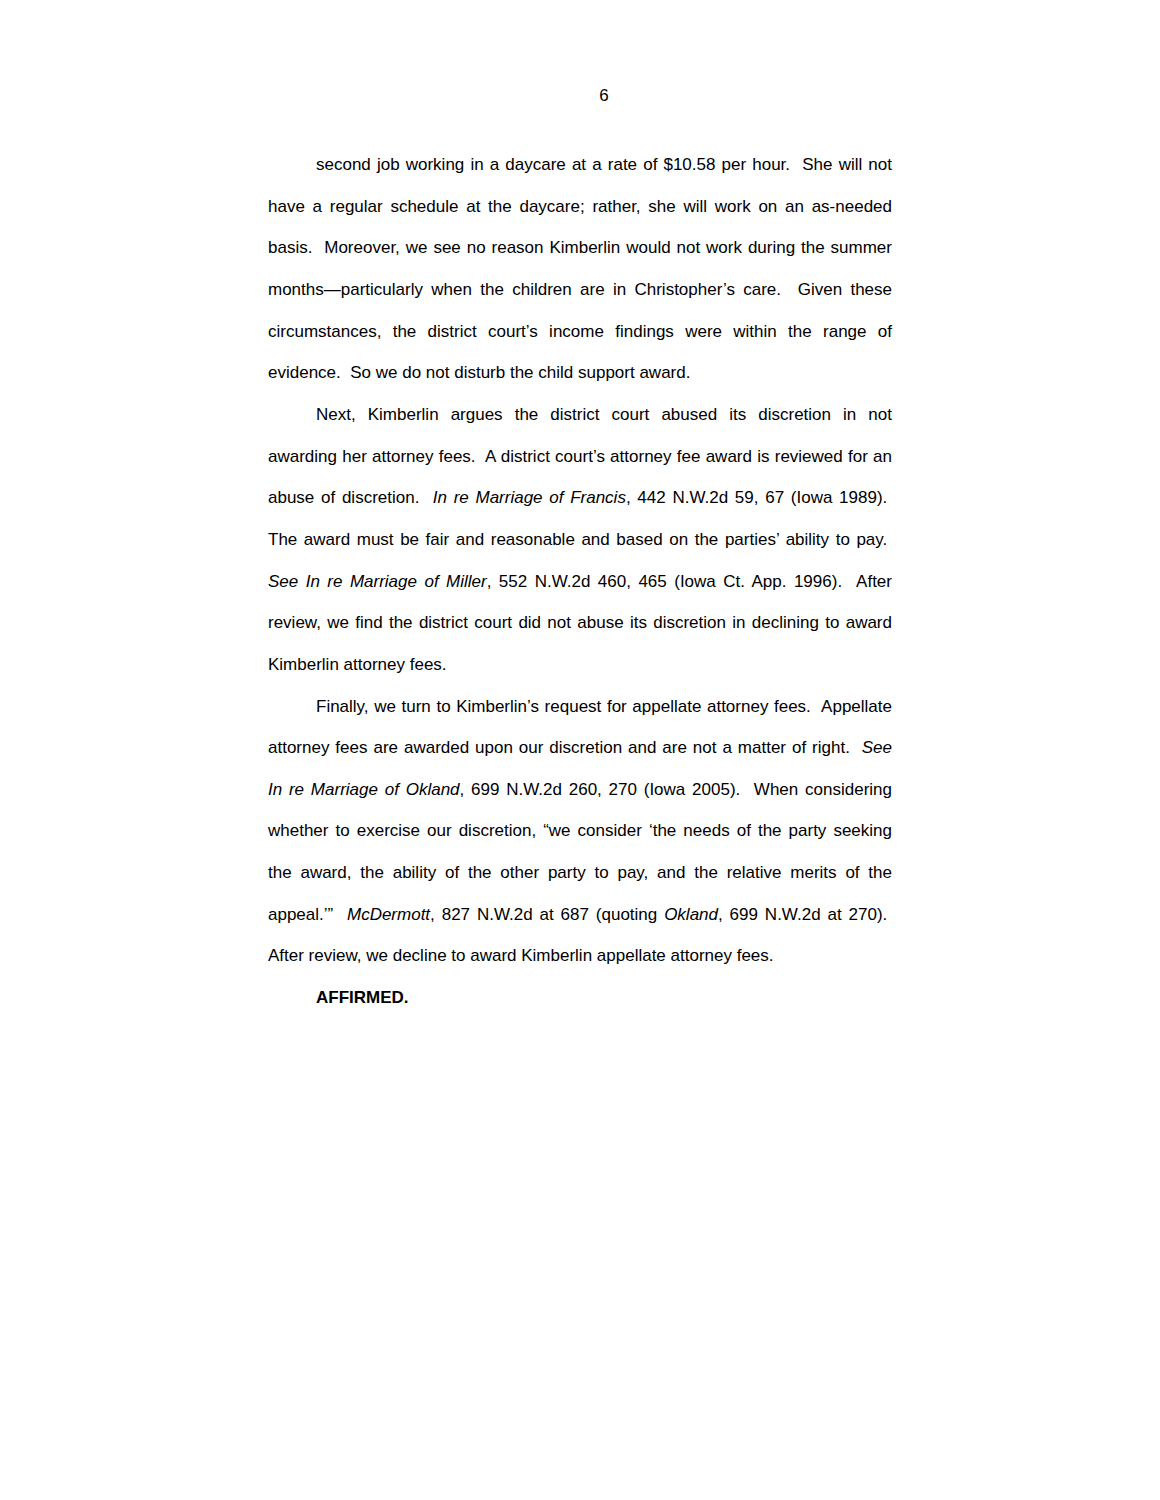6
second job working in a daycare at a rate of $10.58 per hour. She will not have a regular schedule at the daycare; rather, she will work on an as-needed basis. Moreover, we see no reason Kimberlin would not work during the summer months—particularly when the children are in Christopher’s care. Given these circumstances, the district court’s income findings were within the range of evidence. So we do not disturb the child support award.
Next, Kimberlin argues the district court abused its discretion in not awarding her attorney fees. A district court’s attorney fee award is reviewed for an abuse of discretion. In re Marriage of Francis, 442 N.W.2d 59, 67 (Iowa 1989). The award must be fair and reasonable and based on the parties’ ability to pay. See In re Marriage of Miller, 552 N.W.2d 460, 465 (Iowa Ct. App. 1996). After review, we find the district court did not abuse its discretion in declining to award Kimberlin attorney fees.
Finally, we turn to Kimberlin’s request for appellate attorney fees. Appellate attorney fees are awarded upon our discretion and are not a matter of right. See In re Marriage of Okland, 699 N.W.2d 260, 270 (Iowa 2005). When considering whether to exercise our discretion, “we consider ‘the needs of the party seeking the award, the ability of the other party to pay, and the relative merits of the appeal.’” McDermott, 827 N.W.2d at 687 (quoting Okland, 699 N.W.2d at 270). After review, we decline to award Kimberlin appellate attorney fees.
AFFIRMED.